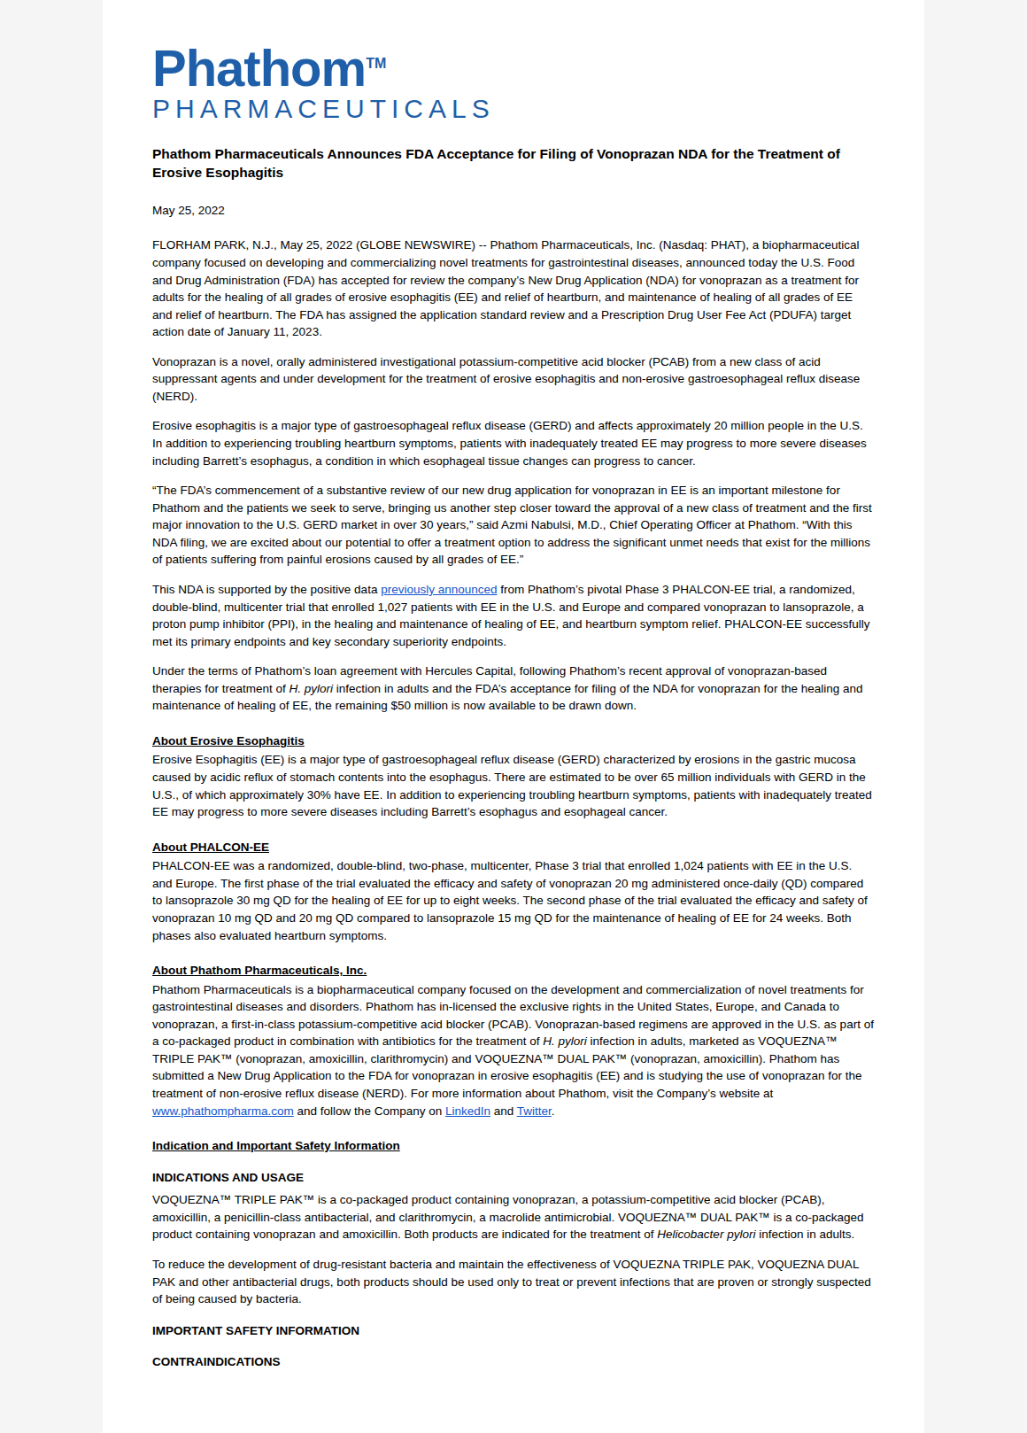PhathomTM
PHARMACEUTICALS
Phathom Pharmaceuticals Announces FDA Acceptance for Filing of Vonoprazan NDA for the Treatment of Erosive Esophagitis
May 25, 2022
FLORHAM PARK, N.J., May 25, 2022 (GLOBE NEWSWIRE) -- Phathom Pharmaceuticals, Inc. (Nasdaq: PHAT), a biopharmaceutical company focused on developing and commercializing novel treatments for gastrointestinal diseases, announced today the U.S. Food and Drug Administration (FDA) has accepted for review the company’s New Drug Application (NDA) for vonoprazan as a treatment for adults for the healing of all grades of erosive esophagitis (EE) and relief of heartburn, and maintenance of healing of all grades of EE and relief of heartburn. The FDA has assigned the application standard review and a Prescription Drug User Fee Act (PDUFA) target action date of January 11, 2023.
Vonoprazan is a novel, orally administered investigational potassium-competitive acid blocker (PCAB) from a new class of acid suppressant agents and under development for the treatment of erosive esophagitis and non-erosive gastroesophageal reflux disease (NERD).
Erosive esophagitis is a major type of gastroesophageal reflux disease (GERD) and affects approximately 20 million people in the U.S. In addition to experiencing troubling heartburn symptoms, patients with inadequately treated EE may progress to more severe diseases including Barrett’s esophagus, a condition in which esophageal tissue changes can progress to cancer.
“The FDA’s commencement of a substantive review of our new drug application for vonoprazan in EE is an important milestone for Phathom and the patients we seek to serve, bringing us another step closer toward the approval of a new class of treatment and the first major innovation to the U.S. GERD market in over 30 years,” said Azmi Nabulsi, M.D., Chief Operating Officer at Phathom. “With this NDA filing, we are excited about our potential to offer a treatment option to address the significant unmet needs that exist for the millions of patients suffering from painful erosions caused by all grades of EE.”
This NDA is supported by the positive data previously announced from Phathom’s pivotal Phase 3 PHALCON-EE trial, a randomized, double-blind, multicenter trial that enrolled 1,027 patients with EE in the U.S. and Europe and compared vonoprazan to lansoprazole, a proton pump inhibitor (PPI), in the healing and maintenance of healing of EE, and heartburn symptom relief. PHALCON-EE successfully met its primary endpoints and key secondary superiority endpoints.
Under the terms of Phathom’s loan agreement with Hercules Capital, following Phathom’s recent approval of vonoprazan-based therapies for treatment of H. pylori infection in adults and the FDA’s acceptance for filing of the NDA for vonoprazan for the healing and maintenance of healing of EE, the remaining $50 million is now available to be drawn down.
About Erosive Esophagitis
Erosive Esophagitis (EE) is a major type of gastroesophageal reflux disease (GERD) characterized by erosions in the gastric mucosa caused by acidic reflux of stomach contents into the esophagus. There are estimated to be over 65 million individuals with GERD in the U.S., of which approximately 30% have EE. In addition to experiencing troubling heartburn symptoms, patients with inadequately treated EE may progress to more severe diseases including Barrett’s esophagus and esophageal cancer.
About PHALCON-EE
PHALCON-EE was a randomized, double-blind, two-phase, multicenter, Phase 3 trial that enrolled 1,024 patients with EE in the U.S. and Europe. The first phase of the trial evaluated the efficacy and safety of vonoprazan 20 mg administered once-daily (QD) compared to lansoprazole 30 mg QD for the healing of EE for up to eight weeks. The second phase of the trial evaluated the efficacy and safety of vonoprazan 10 mg QD and 20 mg QD compared to lansoprazole 15 mg QD for the maintenance of healing of EE for 24 weeks. Both phases also evaluated heartburn symptoms.
About Phathom Pharmaceuticals, Inc.
Phathom Pharmaceuticals is a biopharmaceutical company focused on the development and commercialization of novel treatments for gastrointestinal diseases and disorders. Phathom has in-licensed the exclusive rights in the United States, Europe, and Canada to vonoprazan, a first-in-class potassium-competitive acid blocker (PCAB). Vonoprazan-based regimens are approved in the U.S. as part of a co-packaged product in combination with antibiotics for the treatment of H. pylori infection in adults, marketed as VOQUEZNA™ TRIPLE PAK™ (vonoprazan, amoxicillin, clarithromycin) and VOQUEZNA™ DUAL PAK™ (vonoprazan, amoxicillin). Phathom has submitted a New Drug Application to the FDA for vonoprazan in erosive esophagitis (EE) and is studying the use of vonoprazan for the treatment of non-erosive reflux disease (NERD). For more information about Phathom, visit the Company’s website at www.phathompharma.com and follow the Company on LinkedIn and Twitter.
Indication and Important Safety Information
INDICATIONS AND USAGE
VOQUEZNA™ TRIPLE PAK™ is a co-packaged product containing vonoprazan, a potassium-competitive acid blocker (PCAB), amoxicillin, a penicillin-class antibacterial, and clarithromycin, a macrolide antimicrobial. VOQUEZNA™ DUAL PAK™ is a co-packaged product containing vonoprazan and amoxicillin. Both products are indicated for the treatment of Helicobacter pylori infection in adults.
To reduce the development of drug-resistant bacteria and maintain the effectiveness of VOQUEZNA TRIPLE PAK, VOQUEZNA DUAL PAK and other antibacterial drugs, both products should be used only to treat or prevent infections that are proven or strongly suspected of being caused by bacteria.
IMPORTANT SAFETY INFORMATION
CONTRAINDICATIONS